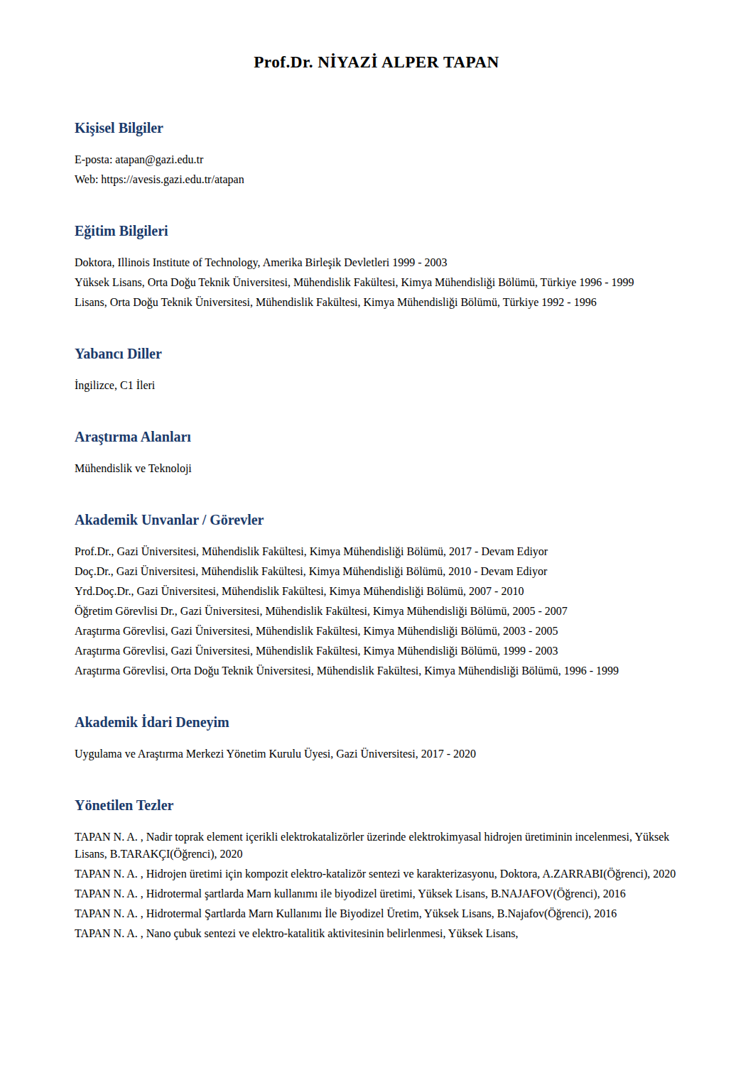Prof.Dr. NİYAZİ ALPER TAPAN
Kişisel Bilgiler
E-posta: atapan@gazi.edu.tr
Web: https://avesis.gazi.edu.tr/atapan
Eğitim Bilgileri
Doktora, Illinois Institute of Technology, Amerika Birleşik Devletleri 1999 - 2003
Yüksek Lisans, Orta Doğu Teknik Üniversitesi, Mühendislik Fakültesi, Kimya Mühendisliği Bölümü, Türkiye 1996 - 1999
Lisans, Orta Doğu Teknik Üniversitesi, Mühendislik Fakültesi, Kimya Mühendisliği Bölümü, Türkiye 1992 - 1996
Yabancı Diller
İngilizce, C1 İleri
Araştırma Alanları
Mühendislik ve Teknoloji
Akademik Unvanlar / Görevler
Prof.Dr., Gazi Üniversitesi, Mühendislik Fakültesi, Kimya Mühendisliği Bölümü, 2017 - Devam Ediyor
Doç.Dr., Gazi Üniversitesi, Mühendislik Fakültesi, Kimya Mühendisliği Bölümü, 2010 - Devam Ediyor
Yrd.Doç.Dr., Gazi Üniversitesi, Mühendislik Fakültesi, Kimya Mühendisliği Bölümü, 2007 - 2010
Öğretim Görevlisi Dr., Gazi Üniversitesi, Mühendislik Fakültesi, Kimya Mühendisliği Bölümü, 2005 - 2007
Araştırma Görevlisi, Gazi Üniversitesi, Mühendislik Fakültesi, Kimya Mühendisliği Bölümü, 2003 - 2005
Araştırma Görevlisi, Gazi Üniversitesi, Mühendislik Fakültesi, Kimya Mühendisliği Bölümü, 1999 - 2003
Araştırma Görevlisi, Orta Doğu Teknik Üniversitesi, Mühendislik Fakültesi, Kimya Mühendisliği Bölümü, 1996 - 1999
Akademik İdari Deneyim
Uygulama ve Araştırma Merkezi Yönetim Kurulu Üyesi, Gazi Üniversitesi, 2017 - 2020
Yönetilen Tezler
TAPAN N. A. , Nadir toprak element içerikli elektrokatalizörler üzerinde elektrokimyasal hidrojen üretiminin incelenmesi, Yüksek Lisans, B.TARAKÇI(Öğrenci), 2020
TAPAN N. A. , Hidrojen üretimi için kompozit elektro-katalizör sentezi ve karakterizasyonu, Doktora, A.ZARRABI(Öğrenci), 2020
TAPAN N. A. , Hidrotermal şartlarda Marn kullanımı ile biyodizel üretimi, Yüksek Lisans, B.NAJAFOV(Öğrenci), 2016
TAPAN N. A. , Hidrotermal Şartlarda Marn Kullanımı İle Biyodizel Üretim, Yüksek Lisans, B.Najafov(Öğrenci), 2016
TAPAN N. A. , Nano çubuk sentezi ve elektro-katalitik aktivitesinin belirlenmesi, Yüksek Lisans,